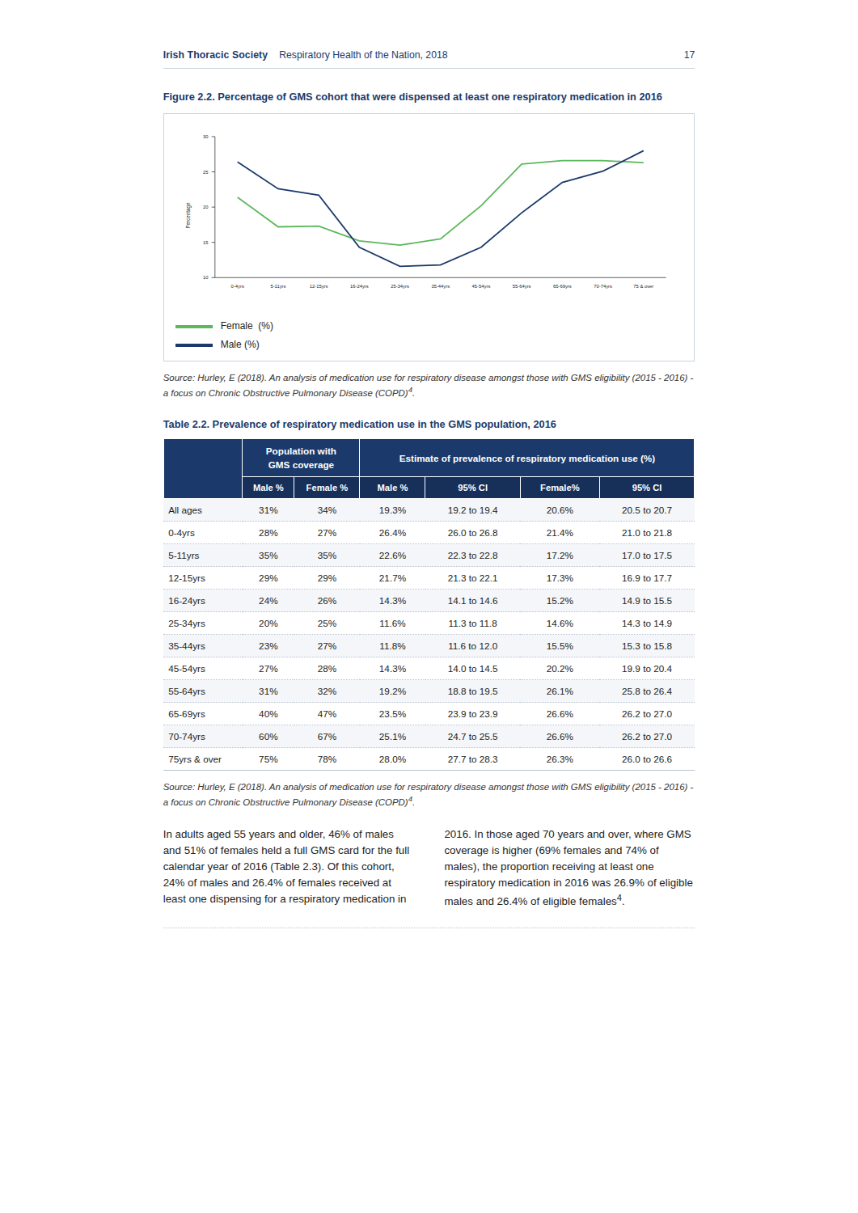Irish Thoracic Society Respiratory Health of the Nation, 2018 17
Figure 2.2. Percentage of GMS cohort that were dispensed at least one respiratory medication in 2016
10 15 20 25 30 Percentage x = 70 + 40 + i*72 => 110,182,254,326,398,470,542,614,686,758,830 0-4yrs 5-11yrs 12-15yrs 16-24yrs 25-34yrs 35-44yrs 45-54yrs 55-64yrs 65-69yrs 70-74yrs 75 & over
Female (%)
Male (%)
Source: Hurley, E (2018). An analysis of medication use for respiratory disease amongst those with GMS eligibility (2015 - 2016) - a focus on Chronic Obstructive Pulmonary Disease (COPD)4.
Table 2.2. Prevalence of respiratory medication use in the GMS population, 2016
| | Population with GMS coverage | Estimate of prevalence of respiratory medication use (%) |
| --- | --- | --- |
| Male % | Female % | Male % | 95% CI | Female% | 95% CI |
| All ages | 31% | 34% | 19.3% | 19.2 to 19.4 | 20.6% | 20.5 to 20.7 |
| 0-4yrs | 28% | 27% | 26.4% | 26.0 to 26.8 | 21.4% | 21.0 to 21.8 |
| 5-11yrs | 35% | 35% | 22.6% | 22.3 to 22.8 | 17.2% | 17.0 to 17.5 |
| 12-15yrs | 29% | 29% | 21.7% | 21.3 to 22.1 | 17.3% | 16.9 to 17.7 |
| 16-24yrs | 24% | 26% | 14.3% | 14.1 to 14.6 | 15.2% | 14.9 to 15.5 |
| 25-34yrs | 20% | 25% | 11.6% | 11.3 to 11.8 | 14.6% | 14.3 to 14.9 |
| 35-44yrs | 23% | 27% | 11.8% | 11.6 to 12.0 | 15.5% | 15.3 to 15.8 |
| 45-54yrs | 27% | 28% | 14.3% | 14.0 to 14.5 | 20.2% | 19.9 to 20.4 |
| 55-64yrs | 31% | 32% | 19.2% | 18.8 to 19.5 | 26.1% | 25.8 to 26.4 |
| 65-69yrs | 40% | 47% | 23.5% | 23.9 to 23.9 | 26.6% | 26.2 to 27.0 |
| 70-74yrs | 60% | 67% | 25.1% | 24.7 to 25.5 | 26.6% | 26.2 to 27.0 |
| 75yrs & over | 75% | 78% | 28.0% | 27.7 to 28.3 | 26.3% | 26.0 to 26.6 |
Source: Hurley, E (2018). An analysis of medication use for respiratory disease amongst those with GMS eligibility (2015 - 2016) - a focus on Chronic Obstructive Pulmonary Disease (COPD)4.
In adults aged 55 years and older, 46% of males and 51% of females held a full GMS card for the full calendar year of 2016 (Table 2.3). Of this cohort, 24% of males and 26.4% of females received at least one dispensing for a respiratory medication in 2016. In those aged 70 years and over, where GMS coverage is higher (69% females and 74% of males), the proportion receiving at least one respiratory medication in 2016 was 26.9% of eligible males and 26.4% of eligible females4.